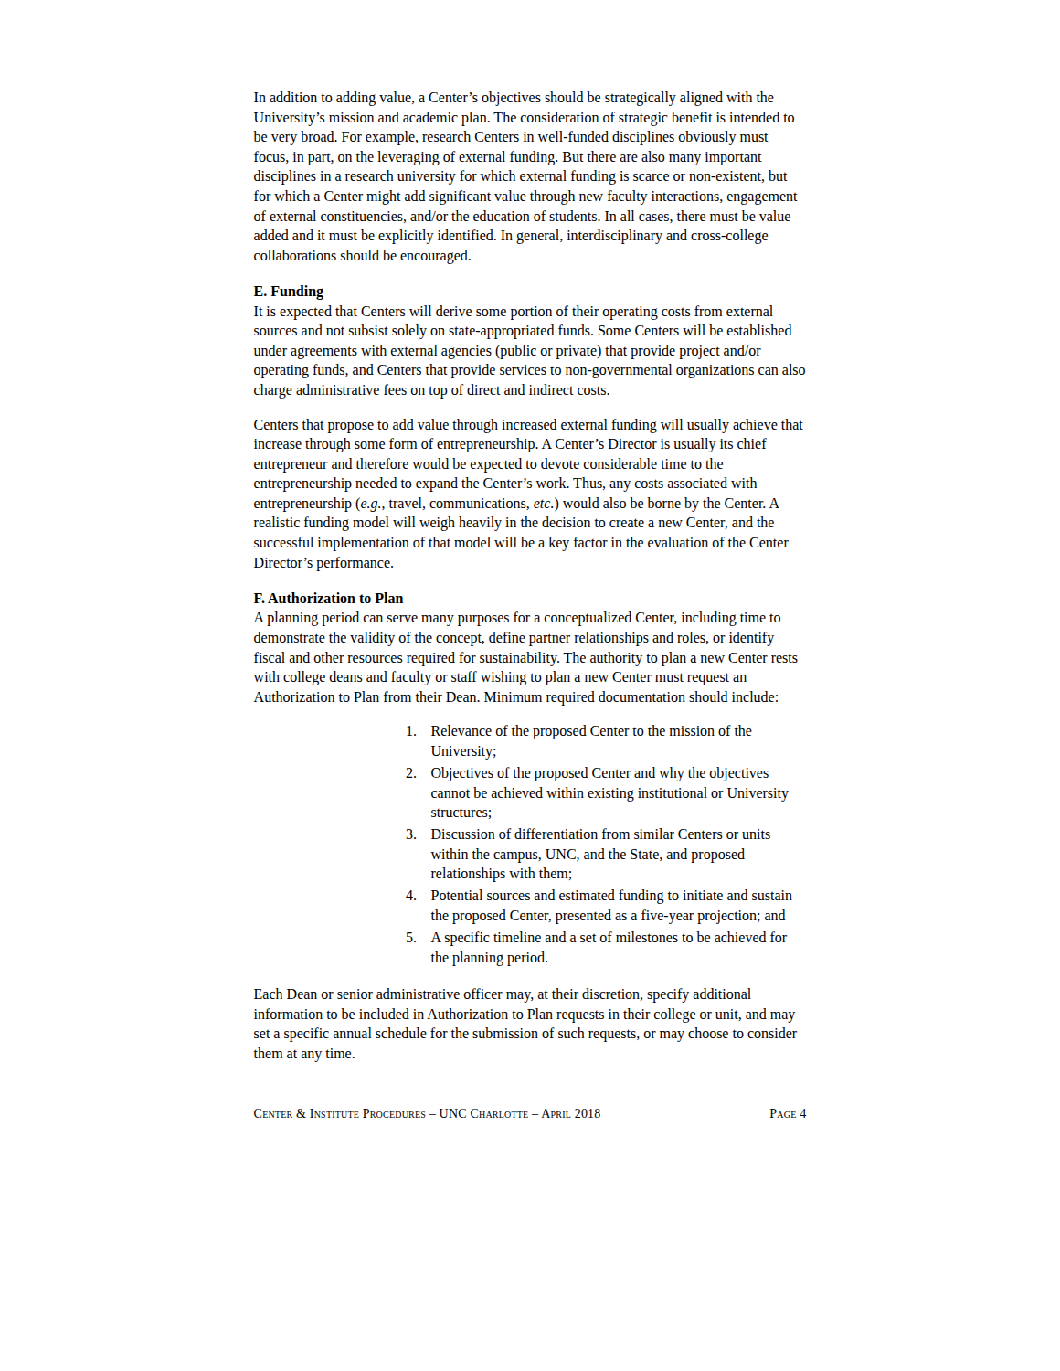In addition to adding value, a Center’s objectives should be strategically aligned with the University’s mission and academic plan. The consideration of strategic benefit is intended to be very broad. For example, research Centers in well-funded disciplines obviously must focus, in part, on the leveraging of external funding. But there are also many important disciplines in a research university for which external funding is scarce or non-existent, but for which a Center might add significant value through new faculty interactions, engagement of external constituencies, and/or the education of students. In all cases, there must be value added and it must be explicitly identified. In general, interdisciplinary and cross-college collaborations should be encouraged.
E. Funding
It is expected that Centers will derive some portion of their operating costs from external sources and not subsist solely on state-appropriated funds. Some Centers will be established under agreements with external agencies (public or private) that provide project and/or operating funds, and Centers that provide services to non-governmental organizations can also charge administrative fees on top of direct and indirect costs.
Centers that propose to add value through increased external funding will usually achieve that increase through some form of entrepreneurship. A Center’s Director is usually its chief entrepreneur and therefore would be expected to devote considerable time to the entrepreneurship needed to expand the Center’s work. Thus, any costs associated with entrepreneurship (e.g., travel, communications, etc.) would also be borne by the Center. A realistic funding model will weigh heavily in the decision to create a new Center, and the successful implementation of that model will be a key factor in the evaluation of the Center Director’s performance.
F. Authorization to Plan
A planning period can serve many purposes for a conceptualized Center, including time to demonstrate the validity of the concept, define partner relationships and roles, or identify fiscal and other resources required for sustainability. The authority to plan a new Center rests with college deans and faculty or staff wishing to plan a new Center must request an Authorization to Plan from their Dean. Minimum required documentation should include:
Relevance of the proposed Center to the mission of the University;
Objectives of the proposed Center and why the objectives cannot be achieved within existing institutional or University structures;
Discussion of differentiation from similar Centers or units within the campus, UNC, and the State, and proposed relationships with them;
Potential sources and estimated funding to initiate and sustain the proposed Center, presented as a five-year projection; and
A specific timeline and a set of milestones to be achieved for the planning period.
Each Dean or senior administrative officer may, at their discretion, specify additional information to be included in Authorization to Plan requests in their college or unit, and may set a specific annual schedule for the submission of such requests, or may choose to consider them at any time.
Center & Institute Procedures – UNC Charlotte – April 2018
Page 4